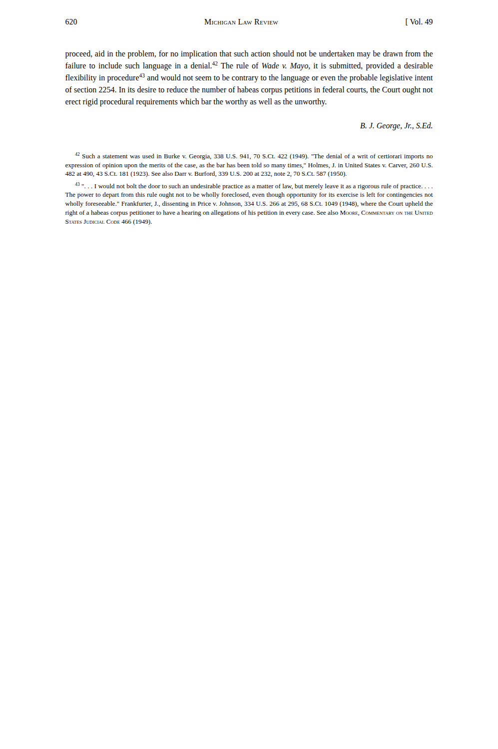620 Michigan Law Review [ Vol. 49
proceed, aid in the problem, for no implication that such action should not be undertaken may be drawn from the failure to include such language in a denial.42 The rule of Wade v. Mayo, it is submitted, provided a desirable flexibility in procedure43 and would not seem to be contrary to the language or even the probable legislative intent of section 2254. In its desire to reduce the number of habeas corpus petitions in federal courts, the Court ought not erect rigid procedural requirements which bar the worthy as well as the unworthy.
B. J. George, Jr., S.Ed.
42 Such a statement was used in Burke v. Georgia, 338 U.S. 941, 70 S.Ct. 422 (1949). "The denial of a writ of certiorari imports no expression of opinion upon the merits of the case, as the bar has been told so many times," Holmes, J. in United States v. Carver, 260 U.S. 482 at 490, 43 S.Ct. 181 (1923). See also Darr v. Burford, 339 U.S. 200 at 232, note 2, 70 S.Ct. 587 (1950).
43 ". . . I would not bolt the door to such an undesirable practice as a matter of law, but merely leave it as a rigorous rule of practice. . . . The power to depart from this rule ought not to be wholly foreclosed, even though opportunity for its exercise is left for contingencies not wholly foreseeable." Frankfurter, J., dissenting in Price v. Johnson, 334 U.S. 266 at 295, 68 S.Ct. 1049 (1948), where the Court upheld the right of a habeas corpus petitioner to have a hearing on allegations of his petition in every case. See also Moore, Commentary on the United States Judicial Code 466 (1949).